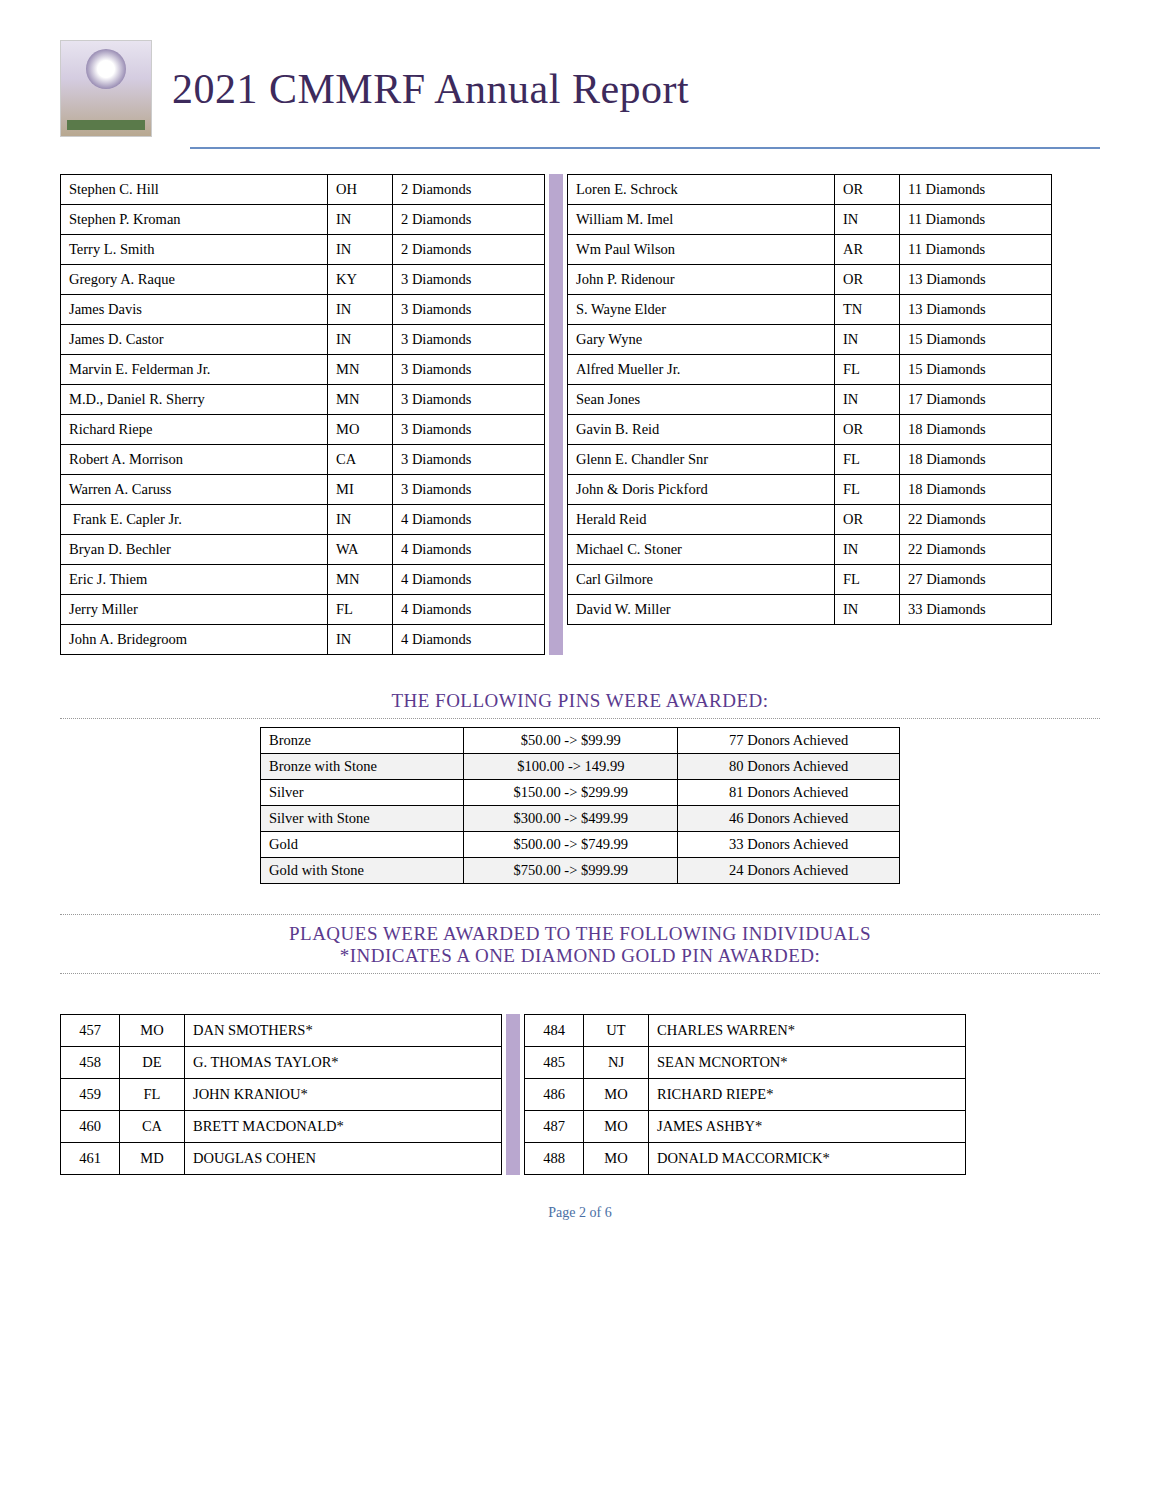2021 CMMRF Annual Report
| Stephen C. Hill | OH | 2 Diamonds |
| Stephen P. Kroman | IN | 2 Diamonds |
| Terry L. Smith | IN | 2 Diamonds |
| Gregory A. Raque | KY | 3 Diamonds |
| James Davis | IN | 3 Diamonds |
| James D. Castor | IN | 3 Diamonds |
| Marvin E. Felderman Jr. | MN | 3 Diamonds |
| M.D., Daniel R. Sherry | MN | 3 Diamonds |
| Richard Riepe | MO | 3 Diamonds |
| Robert A. Morrison | CA | 3 Diamonds |
| Warren A. Caruss | MI | 3 Diamonds |
| Frank E. Capler Jr. | IN | 4 Diamonds |
| Bryan D. Bechler | WA | 4 Diamonds |
| Eric J. Thiem | MN | 4 Diamonds |
| Jerry Miller | FL | 4 Diamonds |
| John A. Bridegroom | IN | 4 Diamonds |
| Loren E. Schrock | OR | 11 Diamonds |
| William M. Imel | IN | 11 Diamonds |
| Wm Paul Wilson | AR | 11 Diamonds |
| John P. Ridenour | OR | 13 Diamonds |
| S. Wayne Elder | TN | 13 Diamonds |
| Gary Wyne | IN | 15 Diamonds |
| Alfred Mueller Jr. | FL | 15 Diamonds |
| Sean Jones | IN | 17 Diamonds |
| Gavin B. Reid | OR | 18 Diamonds |
| Glenn E. Chandler Snr | FL | 18 Diamonds |
| John & Doris Pickford | FL | 18 Diamonds |
| Herald Reid | OR | 22 Diamonds |
| Michael C. Stoner | IN | 22 Diamonds |
| Carl Gilmore | FL | 27 Diamonds |
| David W. Miller | IN | 33 Diamonds |
The following pins were awarded:
| Bronze | $50.00 -> $99.99 | 77 Donors Achieved |
| Bronze with Stone | $100.00 -> 149.99 | 80 Donors Achieved |
| Silver | $150.00 -> $299.99 | 81 Donors Achieved |
| Silver with Stone | $300.00 -> $499.99 | 46 Donors Achieved |
| Gold | $500.00 -> $749.99 | 33 Donors Achieved |
| Gold with Stone | $750.00 -> $999.99 | 24 Donors Achieved |
Plaques were awarded to the following individuals
*Indicates a one diamond gold pin awarded:
| 457 | MO | DAN SMOTHERS* |
| 458 | DE | G. THOMAS TAYLOR* |
| 459 | FL | JOHN KRANIOU* |
| 460 | CA | BRETT MACDONALD* |
| 461 | MD | DOUGLAS COHEN |
| 484 | UT | CHARLES WARREN* |
| 485 | NJ | SEAN MCNORTON* |
| 486 | MO | RICHARD RIEPE* |
| 487 | MO | JAMES ASHBY* |
| 488 | MO | DONALD MACCORMICK* |
Page 2 of 6